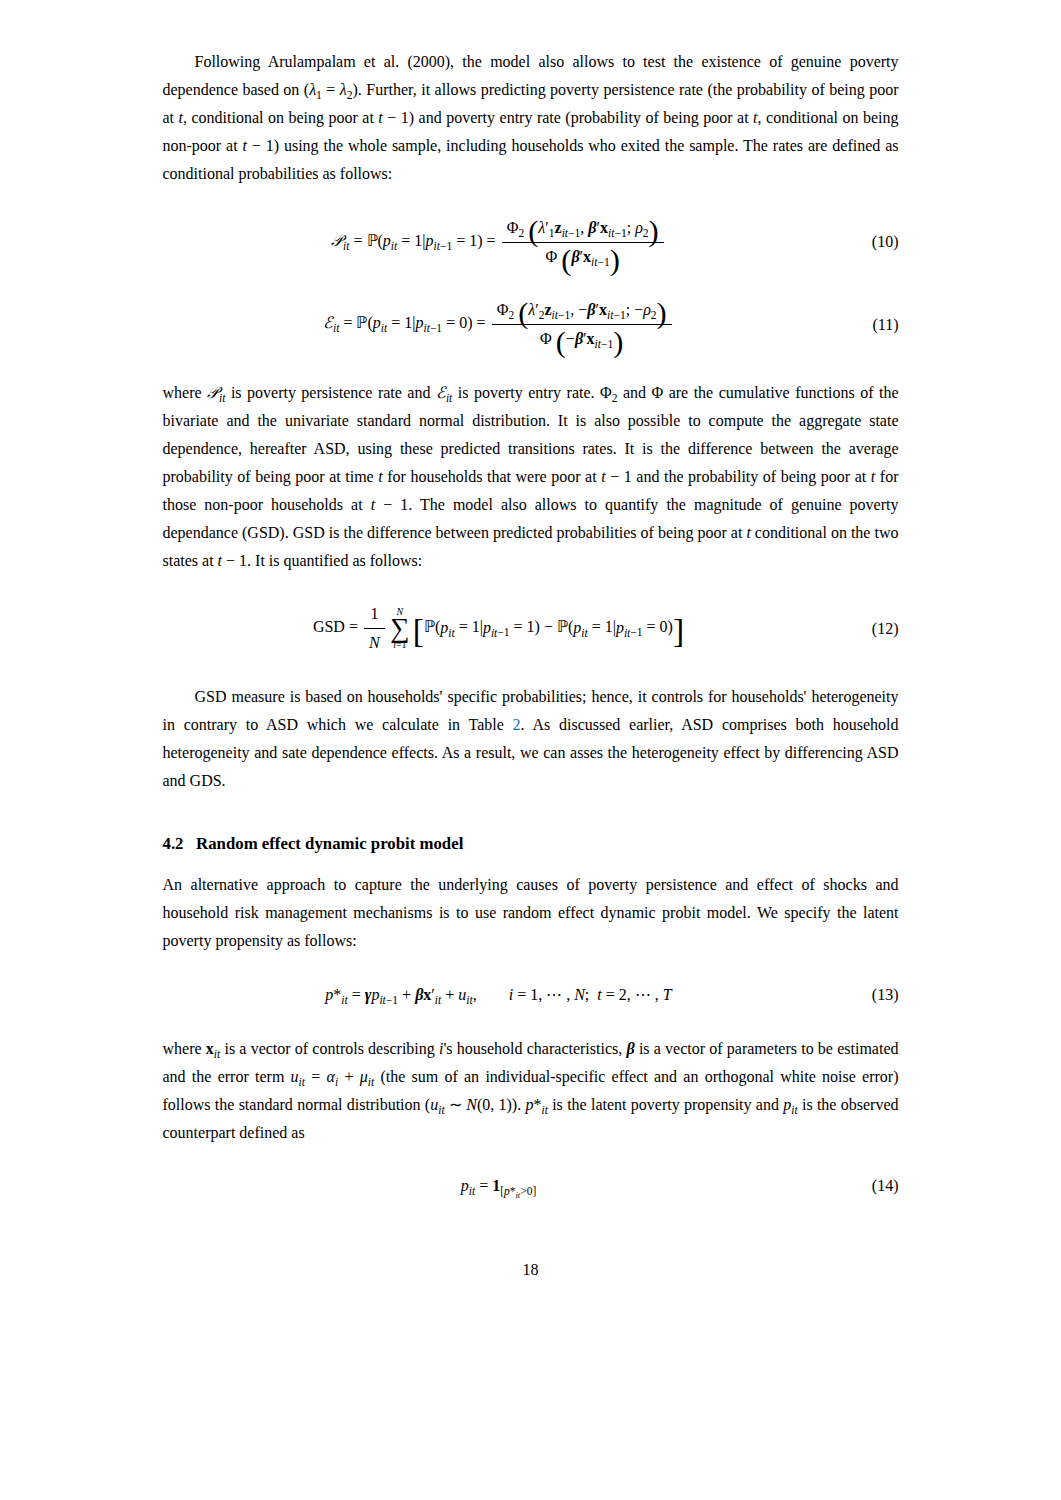Following Arulampalam et al. (2000), the model also allows to test the existence of genuine poverty dependence based on (λ1 = λ2). Further, it allows predicting poverty persistence rate (the probability of being poor at t, conditional on being poor at t − 1) and poverty entry rate (probability of being poor at t, conditional on being non-poor at t − 1) using the whole sample, including households who exited the sample. The rates are defined as conditional probabilities as follows:
𝒫it = ℙ(pit = 1|pit−1 = 1) = Φ2 (λ′1zit−1, β′xit−1; ρ2) Φ (β′xit−1)
(10)
ℰit = ℙ(pit = 1|pit−1 = 0) = Φ2 (λ′2zit−1, −β′xit−1; −ρ2) Φ (−β′xit−1)
(11)
where 𝒫it is poverty persistence rate and ℰit is poverty entry rate. Φ2 and Φ are the cumulative functions of the bivariate and the univariate standard normal distribution. It is also possible to compute the aggregate state dependence, hereafter ASD, using these predicted transitions rates. It is the difference between the average probability of being poor at time t for households that were poor at t − 1 and the probability of being poor at t for those non-poor households at t − 1. The model also allows to quantify the magnitude of genuine poverty dependance (GSD). GSD is the difference between predicted probabilities of being poor at t conditional on the two states at t − 1. It is quantified as follows:
GSD = 1 N N∑i=1[ℙ(pit = 1|pit−1 = 1) − ℙ(pit = 1|pit−1 = 0)]
(12)
GSD measure is based on households' specific probabilities; hence, it controls for households' heterogeneity in contrary to ASD which we calculate in Table 2. As discussed earlier, ASD comprises both household heterogeneity and sate dependence effects. As a result, we can asses the heterogeneity effect by differencing ASD and GDS.
4.2 Random effect dynamic probit model
An alternative approach to capture the underlying causes of poverty persistence and effect of shocks and household risk management mechanisms is to use random effect dynamic probit model. We specify the latent poverty propensity as follows:
p*it = γpit−1 + βx′it + uit, i = 1, ⋯ , N; t = 2, ⋯ , T
(13)
where xit is a vector of controls describing i's household characteristics, β is a vector of parameters to be estimated and the error term uit = αi + μit (the sum of an individual-specific effect and an orthogonal white noise error) follows the standard normal distribution (uit ∼ N(0, 1)). p*it is the latent poverty propensity and pit is the observed counterpart defined as
pit = 1[p*it>0]
(14)
18